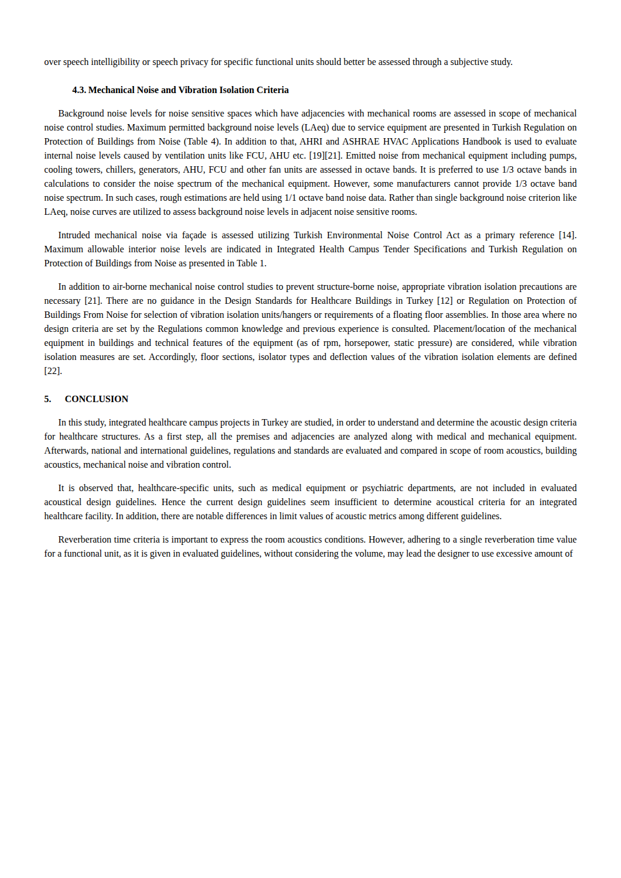over speech intelligibility or speech privacy for specific functional units should better be assessed through a subjective study.
4.3. Mechanical Noise and Vibration Isolation Criteria
Background noise levels for noise sensitive spaces which have adjacencies with mechanical rooms are assessed in scope of mechanical noise control studies. Maximum permitted background noise levels (LAeq) due to service equipment are presented in Turkish Regulation on Protection of Buildings from Noise (Table 4). In addition to that, AHRI and ASHRAE HVAC Applications Handbook is used to evaluate internal noise levels caused by ventilation units like FCU, AHU etc. [19][21]. Emitted noise from mechanical equipment including pumps, cooling towers, chillers, generators, AHU, FCU and other fan units are assessed in octave bands. It is preferred to use 1/3 octave bands in calculations to consider the noise spectrum of the mechanical equipment. However, some manufacturers cannot provide 1/3 octave band noise spectrum. In such cases, rough estimations are held using 1/1 octave band noise data. Rather than single background noise criterion like LAeq, noise curves are utilized to assess background noise levels in adjacent noise sensitive rooms.
Intruded mechanical noise via façade is assessed utilizing Turkish Environmental Noise Control Act as a primary reference [14]. Maximum allowable interior noise levels are indicated in Integrated Health Campus Tender Specifications and Turkish Regulation on Protection of Buildings from Noise as presented in Table 1.
In addition to air-borne mechanical noise control studies to prevent structure-borne noise, appropriate vibration isolation precautions are necessary [21]. There are no guidance in the Design Standards for Healthcare Buildings in Turkey [12] or Regulation on Protection of Buildings From Noise for selection of vibration isolation units/hangers or requirements of a floating floor assemblies. In those area where no design criteria are set by the Regulations common knowledge and previous experience is consulted. Placement/location of the mechanical equipment in buildings and technical features of the equipment (as of rpm, horsepower, static pressure) are considered, while vibration isolation measures are set. Accordingly, floor sections, isolator types and deflection values of the vibration isolation elements are defined [22].
5. CONCLUSION
In this study, integrated healthcare campus projects in Turkey are studied, in order to understand and determine the acoustic design criteria for healthcare structures. As a first step, all the premises and adjacencies are analyzed along with medical and mechanical equipment. Afterwards, national and international guidelines, regulations and standards are evaluated and compared in scope of room acoustics, building acoustics, mechanical noise and vibration control.
It is observed that, healthcare-specific units, such as medical equipment or psychiatric departments, are not included in evaluated acoustical design guidelines. Hence the current design guidelines seem insufficient to determine acoustical criteria for an integrated healthcare facility. In addition, there are notable differences in limit values of acoustic metrics among different guidelines.
Reverberation time criteria is important to express the room acoustics conditions. However, adhering to a single reverberation time value for a functional unit, as it is given in evaluated guidelines, without considering the volume, may lead the designer to use excessive amount of